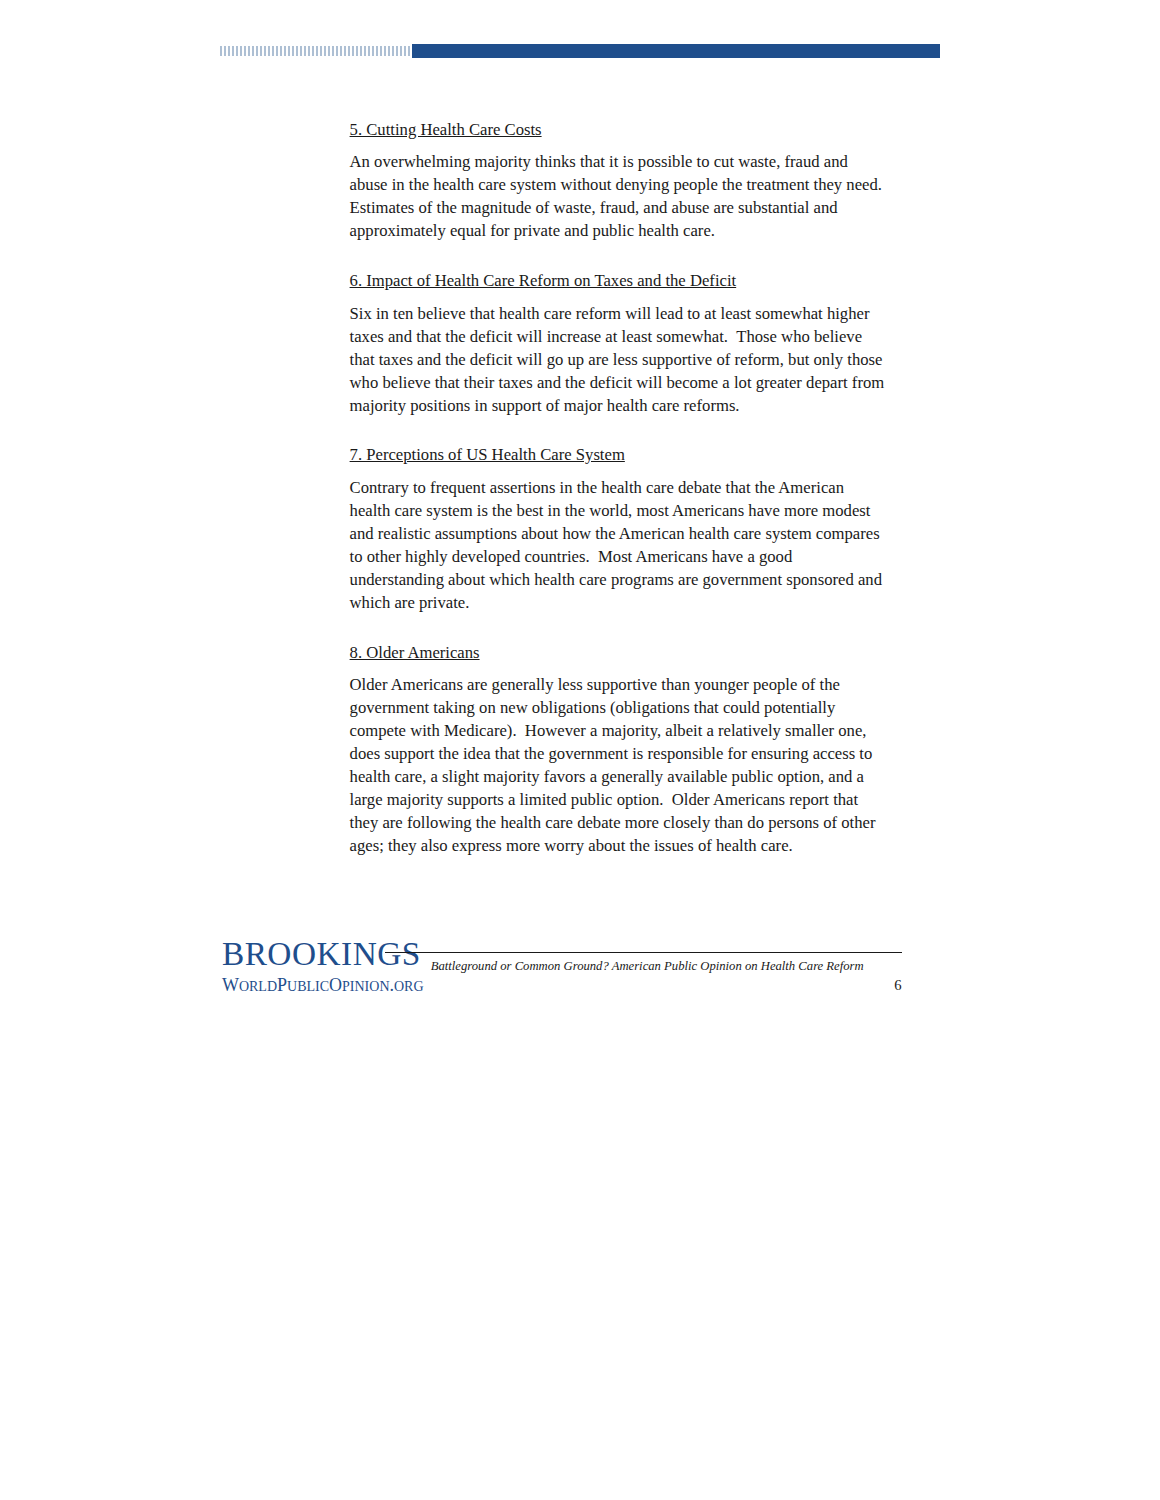5. Cutting Health Care Costs
An overwhelming majority thinks that it is possible to cut waste, fraud and abuse in the health care system without denying people the treatment they need. Estimates of the magnitude of waste, fraud, and abuse are substantial and approximately equal for private and public health care.
6. Impact of Health Care Reform on Taxes and the Deficit
Six in ten believe that health care reform will lead to at least somewhat higher taxes and that the deficit will increase at least somewhat. Those who believe that taxes and the deficit will go up are less supportive of reform, but only those who believe that their taxes and the deficit will become a lot greater depart from majority positions in support of major health care reforms.
7. Perceptions of US Health Care System
Contrary to frequent assertions in the health care debate that the American health care system is the best in the world, most Americans have more modest and realistic assumptions about how the American health care system compares to other highly developed countries. Most Americans have a good understanding about which health care programs are government sponsored and which are private.
8. Older Americans
Older Americans are generally less supportive than younger people of the government taking on new obligations (obligations that could potentially compete with Medicare). However a majority, albeit a relatively smaller one, does support the idea that the government is responsible for ensuring access to health care, a slight majority favors a generally available public option, and a large majority supports a limited public option. Older Americans report that they are following the health care debate more closely than do persons of other ages; they also express more worry about the issues of health care.
BROOKINGS WORLDPUBLICOPINION.ORG
Battleground or Common Ground? American Public Opinion on Health Care Reform
6